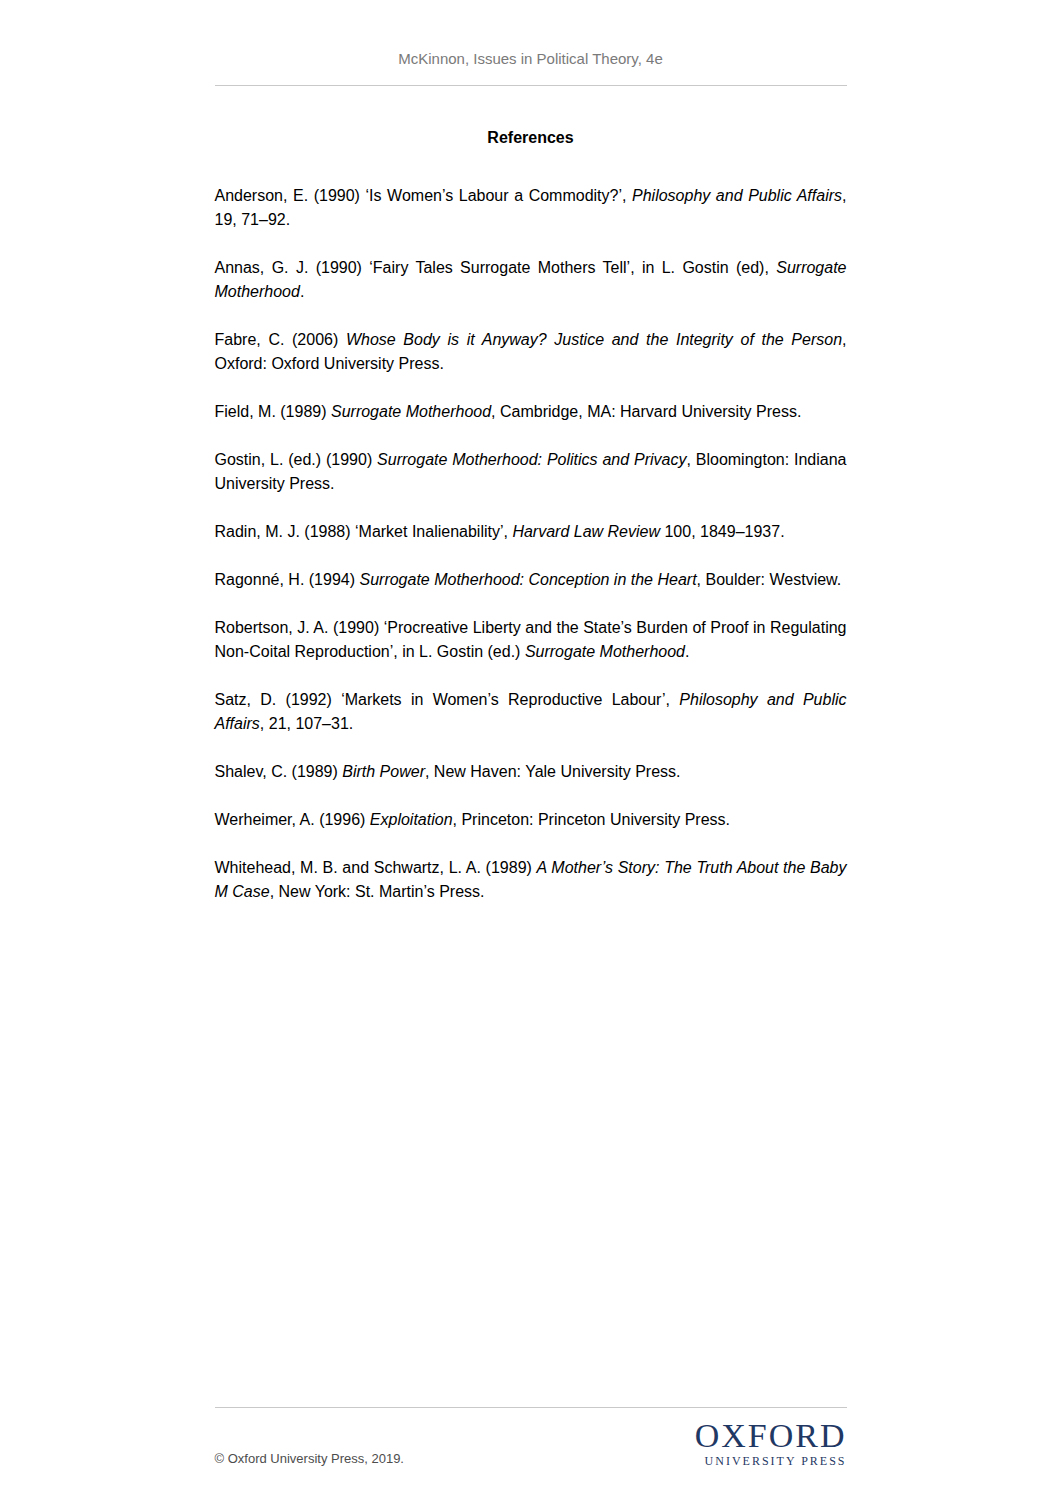McKinnon, Issues in Political Theory, 4e
References
Anderson, E. (1990) ‘Is Women’s Labour a Commodity?’, Philosophy and Public Affairs, 19, 71–92.
Annas, G. J. (1990) ‘Fairy Tales Surrogate Mothers Tell’, in L. Gostin (ed), Surrogate Motherhood.
Fabre, C. (2006) Whose Body is it Anyway? Justice and the Integrity of the Person, Oxford: Oxford University Press.
Field, M. (1989) Surrogate Motherhood, Cambridge, MA: Harvard University Press.
Gostin, L. (ed.) (1990) Surrogate Motherhood: Politics and Privacy, Bloomington: Indiana University Press.
Radin, M. J. (1988) ‘Market Inalienability’, Harvard Law Review 100, 1849–1937.
Ragonné, H. (1994) Surrogate Motherhood: Conception in the Heart, Boulder: Westview.
Robertson, J. A. (1990) ‘Procreative Liberty and the State’s Burden of Proof in Regulating Non-Coital Reproduction’, in L. Gostin (ed.) Surrogate Motherhood.
Satz, D. (1992) ‘Markets in Women’s Reproductive Labour’, Philosophy and Public Affairs, 21, 107–31.
Shalev, C. (1989) Birth Power, New Haven: Yale University Press.
Werheimer, A. (1996) Exploitation, Princeton: Princeton University Press.
Whitehead, M. B. and Schwartz, L. A. (1989) A Mother’s Story: The Truth About the Baby M Case, New York: St. Martin’s Press.
© Oxford University Press, 2019.
OXFORD UNIVERSITY PRESS